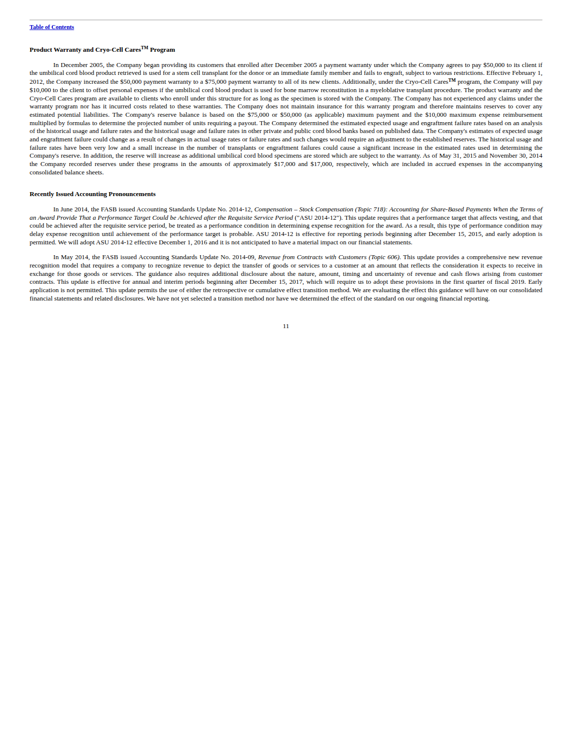Table of Contents
Product Warranty and Cryo-Cell CaresTM Program
In December 2005, the Company began providing its customers that enrolled after December 2005 a payment warranty under which the Company agrees to pay $50,000 to its client if the umbilical cord blood product retrieved is used for a stem cell transplant for the donor or an immediate family member and fails to engraft, subject to various restrictions. Effective February 1, 2012, the Company increased the $50,000 payment warranty to a $75,000 payment warranty to all of its new clients. Additionally, under the Cryo-Cell CaresTM program, the Company will pay $10,000 to the client to offset personal expenses if the umbilical cord blood product is used for bone marrow reconstitution in a myeloblative transplant procedure. The product warranty and the Cryo-Cell Cares program are available to clients who enroll under this structure for as long as the specimen is stored with the Company. The Company has not experienced any claims under the warranty program nor has it incurred costs related to these warranties. The Company does not maintain insurance for this warranty program and therefore maintains reserves to cover any estimated potential liabilities. The Company's reserve balance is based on the $75,000 or $50,000 (as applicable) maximum payment and the $10,000 maximum expense reimbursement multiplied by formulas to determine the projected number of units requiring a payout. The Company determined the estimated expected usage and engraftment failure rates based on an analysis of the historical usage and failure rates and the historical usage and failure rates in other private and public cord blood banks based on published data. The Company's estimates of expected usage and engraftment failure could change as a result of changes in actual usage rates or failure rates and such changes would require an adjustment to the established reserves. The historical usage and failure rates have been very low and a small increase in the number of transplants or engraftment failures could cause a significant increase in the estimated rates used in determining the Company's reserve. In addition, the reserve will increase as additional umbilical cord blood specimens are stored which are subject to the warranty. As of May 31, 2015 and November 30, 2014 the Company recorded reserves under these programs in the amounts of approximately $17,000 and $17,000, respectively, which are included in accrued expenses in the accompanying consolidated balance sheets.
Recently Issued Accounting Pronouncements
In June 2014, the FASB issued Accounting Standards Update No. 2014-12, Compensation – Stock Compensation (Topic 718): Accounting for Share-Based Payments When the Terms of an Award Provide That a Performance Target Could be Achieved after the Requisite Service Period ("ASU 2014-12"). This update requires that a performance target that affects vesting, and that could be achieved after the requisite service period, be treated as a performance condition in determining expense recognition for the award. As a result, this type of performance condition may delay expense recognition until achievement of the performance target is probable. ASU 2014-12 is effective for reporting periods beginning after December 15, 2015, and early adoption is permitted. We will adopt ASU 2014-12 effective December 1, 2016 and it is not anticipated to have a material impact on our financial statements.
In May 2014, the FASB issued Accounting Standards Update No. 2014-09, Revenue from Contracts with Customers (Topic 606). This update provides a comprehensive new revenue recognition model that requires a company to recognize revenue to depict the transfer of goods or services to a customer at an amount that reflects the consideration it expects to receive in exchange for those goods or services. The guidance also requires additional disclosure about the nature, amount, timing and uncertainty of revenue and cash flows arising from customer contracts. This update is effective for annual and interim periods beginning after December 15, 2017, which will require us to adopt these provisions in the first quarter of fiscal 2019. Early application is not permitted. This update permits the use of either the retrospective or cumulative effect transition method. We are evaluating the effect this guidance will have on our consolidated financial statements and related disclosures. We have not yet selected a transition method nor have we determined the effect of the standard on our ongoing financial reporting.
11